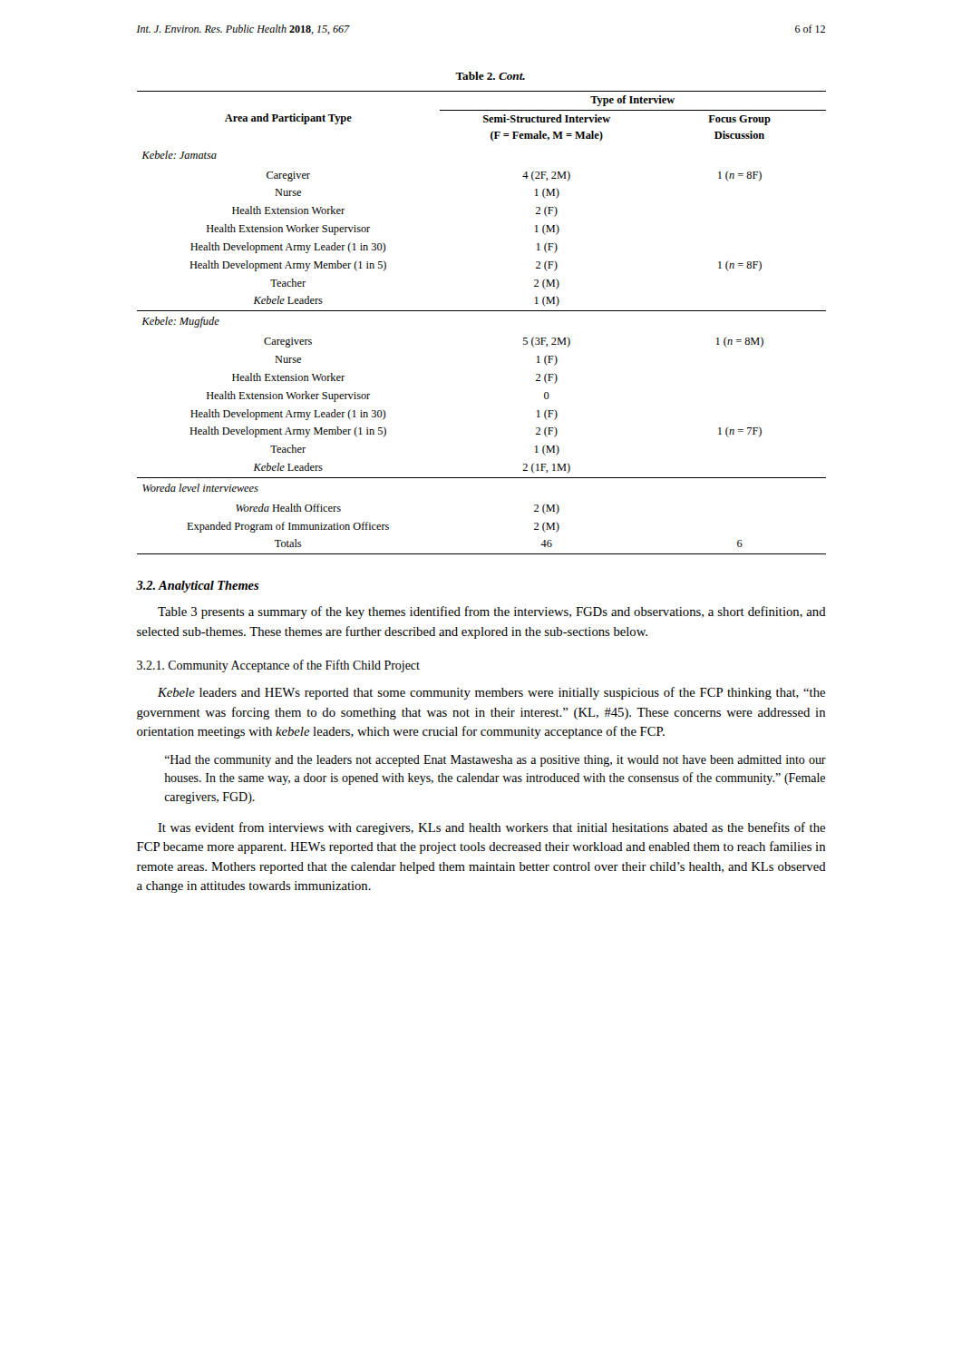Int. J. Environ. Res. Public Health 2018, 15, 667
6 of 12
Table 2. Cont.
| Area and Participant Type | Type of Interview |
| --- | --- |
| Semi-Structured Interview (F = Female, M = Male) | Focus Group Discussion |
| Kebele: Jamatsa |
| Caregiver | 4 (2F, 2M) | 1 ( n = 8F) |
| Nurse | 1 (M) | |
| Health Extension Worker | 2 (F) | |
| Health Extension Worker Supervisor | 1 (M) | |
| Health Development Army Leader (1 in 30) | 1 (F) | |
| Health Development Army Member (1 in 5) | 2 (F) | 1 ( n = 8F) |
| Teacher | 2 (M) | |
| Kebele Leaders | 1 (M) | |
| Kebele: Mugfude |
| Caregivers | 5 (3F, 2M) | 1 ( n = 8M) |
| Nurse | 1 (F) | |
| Health Extension Worker | 2 (F) | |
| Health Extension Worker Supervisor | 0 | |
| Health Development Army Leader (1 in 30) | 1 (F) | |
| Health Development Army Member (1 in 5) | 2 (F) | 1 ( n = 7F) |
| Teacher | 1 (M) | |
| Kebele Leaders | 2 (1F, 1M) | |
| Woreda level interviewees |
| Woreda Health Officers | 2 (M) | |
| Expanded Program of Immunization Officers | 2 (M) | |
| Totals | 46 | 6 |
3.2. Analytical Themes
Table 3 presents a summary of the key themes identified from the interviews, FGDs and observations, a short definition, and selected sub-themes. These themes are further described and explored in the sub-sections below.
3.2.1. Community Acceptance of the Fifth Child Project
Kebele leaders and HEWs reported that some community members were initially suspicious of the FCP thinking that, “the government was forcing them to do something that was not in their interest.” (KL, #45). These concerns were addressed in orientation meetings with kebele leaders, which were crucial for community acceptance of the FCP.
“Had the community and the leaders not accepted Enat Mastawesha as a positive thing, it would not have been admitted into our houses. In the same way, a door is opened with keys, the calendar was introduced with the consensus of the community.” (Female caregivers, FGD).
It was evident from interviews with caregivers, KLs and health workers that initial hesitations abated as the benefits of the FCP became more apparent. HEWs reported that the project tools decreased their workload and enabled them to reach families in remote areas. Mothers reported that the calendar helped them maintain better control over their child’s health, and KLs observed a change in attitudes towards immunization.